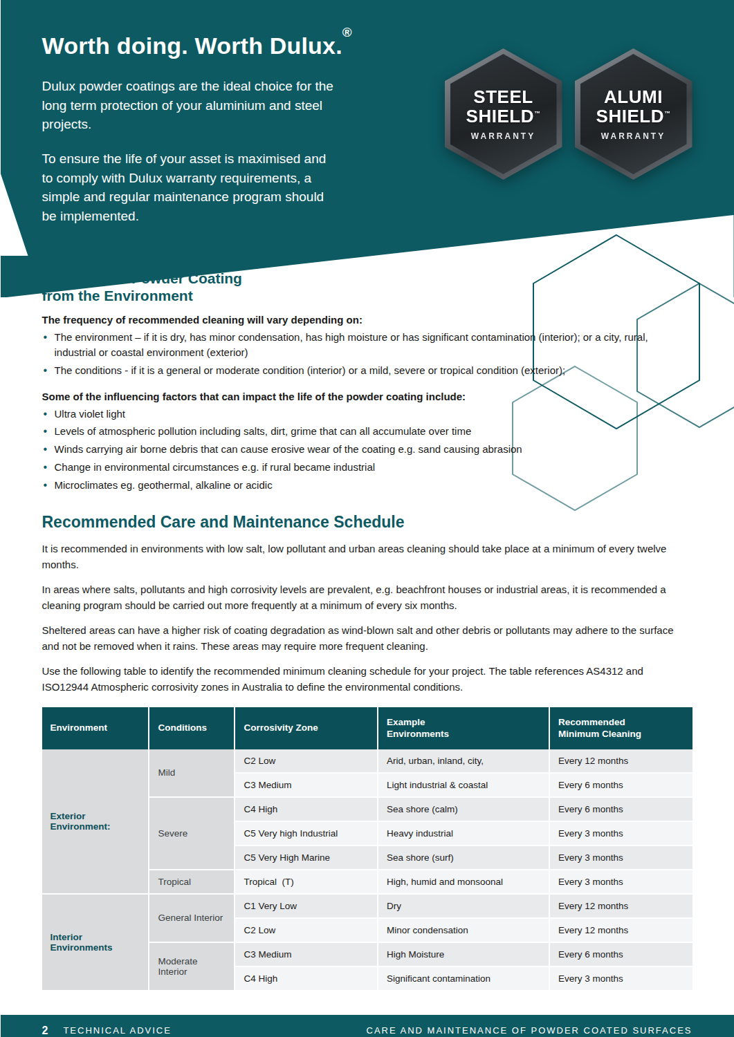Worth doing. Worth Dulux.®
Dulux powder coatings are the ideal choice for the long term protection of your aluminium and steel projects.
To ensure the life of your asset is maximised and to comply with Dulux warranty requirements, a simple and regular maintenance program should be implemented.
STEEL SHIELD™ WARRANTY
ALUMI SHIELD™ WARRANTY
Protect your Powder Coating
from the Environment
The frequency of recommended cleaning will vary depending on:
The environment – if it is dry, has minor condensation, has high moisture or has significant contamination (interior); or a city, rural, industrial or coastal environment (exterior)
The conditions - if it is a general or moderate condition (interior) or a mild, severe or tropical condition (exterior);
Some of the influencing factors that can impact the life of the powder coating include:
Ultra violet light
Levels of atmospheric pollution including salts, dirt, grime that can all accumulate over time
Winds carrying air borne debris that can cause erosive wear of the coating e.g. sand causing abrasion
Change in environmental circumstances e.g. if rural became industrial
Microclimates eg. geothermal, alkaline or acidic
Recommended Care and Maintenance Schedule
It is recommended in environments with low salt, low pollutant and urban areas cleaning should take place at a minimum of every twelve months.
In areas where salts, pollutants and high corrosivity levels are prevalent, e.g. beachfront houses or industrial areas, it is recommended a cleaning program should be carried out more frequently at a minimum of every six months.
Sheltered areas can have a higher risk of coating degradation as wind-blown salt and other debris or pollutants may adhere to the surface and not be removed when it rains. These areas may require more frequent cleaning.
Use the following table to identify the recommended minimum cleaning schedule for your project. The table references AS4312 and ISO12944 Atmospheric corrosivity zones in Australia to define the environmental conditions.
| Environment | Conditions | Corrosivity Zone | Example Environments | Recommended Minimum Cleaning |
| --- | --- | --- | --- | --- |
| Exterior Environment: | Mild | C2 Low | Arid, urban, inland, city, | Every 12 months |
| C3 Medium | Light industrial & coastal | Every 6 months |
| Severe | C4 High | Sea shore (calm) | Every 6 months |
| C5 Very high Industrial | Heavy industrial | Every 3 months |
| C5 Very High Marine | Sea shore (surf) | Every 3 months |
| Tropical | Tropical (T) | High, humid and monsoonal | Every 3 months |
| Interior Environments | General Interior | C1 Very Low | Dry | Every 12 months |
| C2 Low | Minor condensation | Every 12 months |
| Moderate Interior | C3 Medium | High Moisture | Every 6 months |
| C4 High | Significant contamination | Every 3 months |
2 TECHNICAL ADVICE CARE AND MAINTENANCE OF POWDER COATED SURFACES